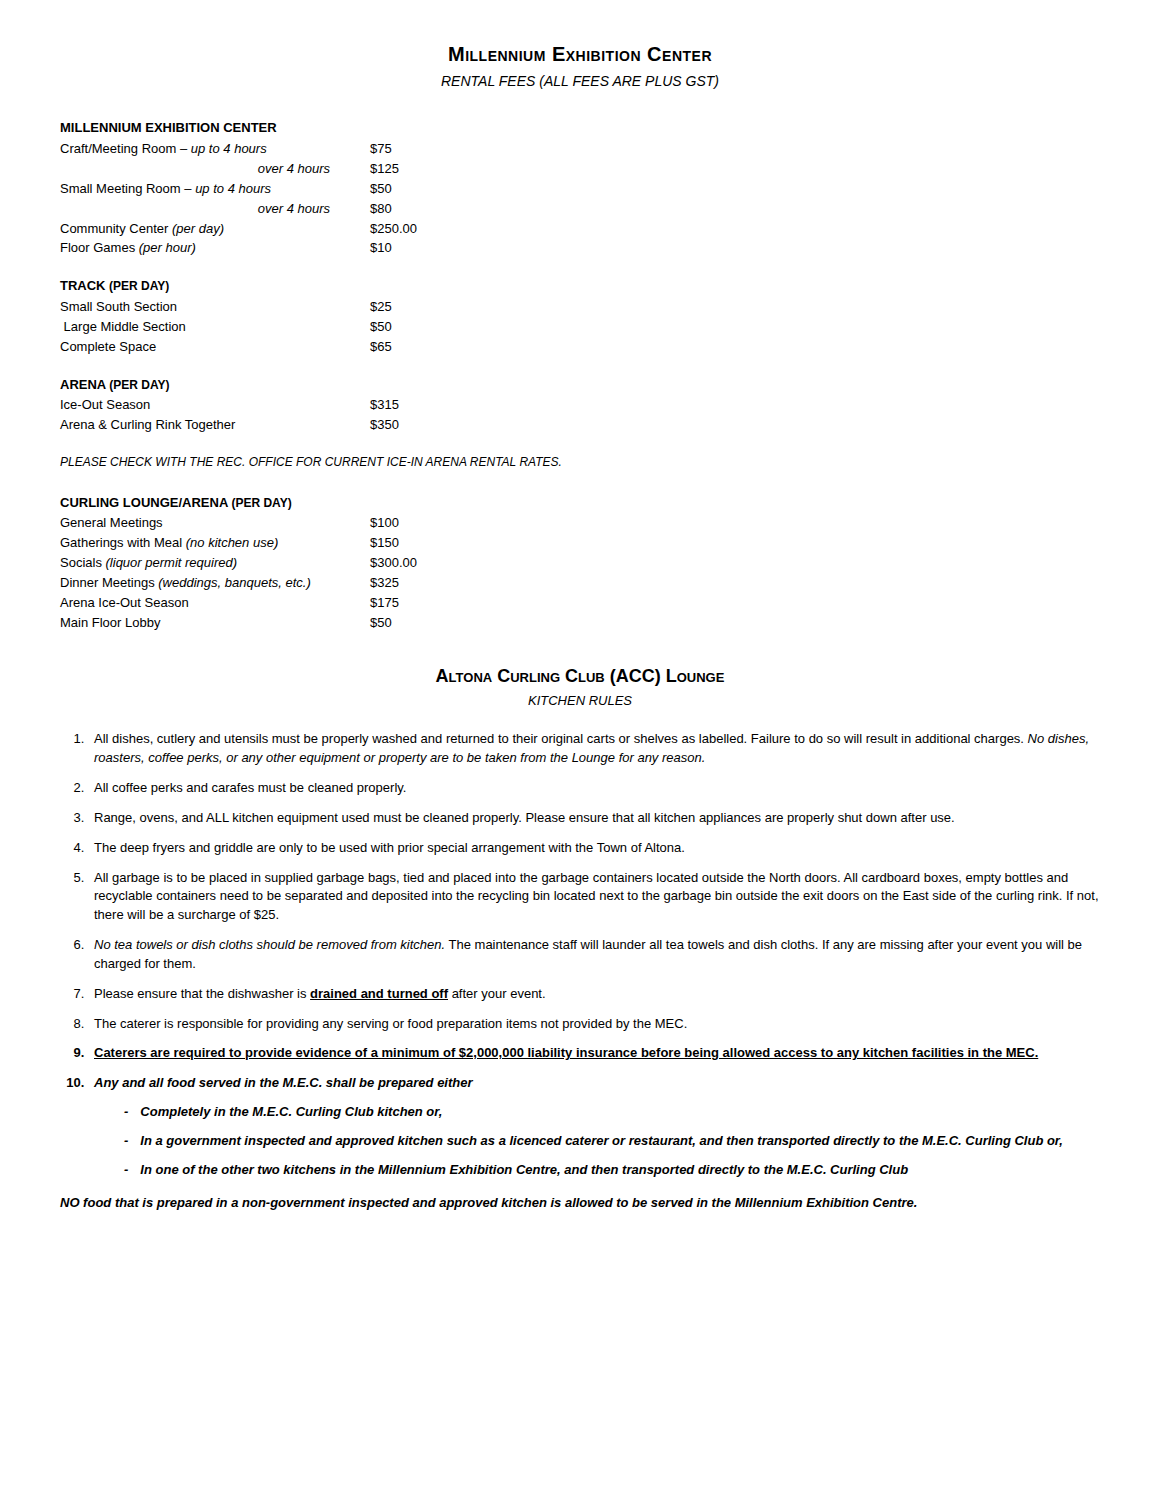Millennium Exhibition Center
RENTAL FEES (ALL FEES ARE PLUS GST)
MILLENNIUM EXHIBITION CENTER
| Craft/Meeting Room – up to 4 hours | $75 |
| over 4 hours | $125 |
| Small Meeting Room – up to 4 hours | $50 |
| over 4 hours | $80 |
| Community Center (per day) | $250.00 |
| Floor Games (per hour) | $10 |
TRACK (PER DAY)
| Small South Section | $25 |
| Large Middle Section | $50 |
| Complete Space | $65 |
ARENA (PER DAY)
| Ice-Out Season | $315 |
| Arena & Curling Rink Together | $350 |
PLEASE CHECK WITH THE REC. OFFICE FOR CURRENT ICE-IN ARENA RENTAL RATES.
CURLING LOUNGE/ARENA (PER DAY)
| General Meetings | $100 |
| Gatherings with Meal (no kitchen use) | $150 |
| Socials (liquor permit required) | $300.00 |
| Dinner Meetings (weddings, banquets, etc.) | $325 |
| Arena Ice-Out Season | $175 |
| Main Floor Lobby | $50 |
Altona Curling Club (ACC) Lounge
KITCHEN RULES
All dishes, cutlery and utensils must be properly washed and returned to their original carts or shelves as labelled. Failure to do so will result in additional charges. No dishes, roasters, coffee perks, or any other equipment or property are to be taken from the Lounge for any reason.
All coffee perks and carafes must be cleaned properly.
Range, ovens, and ALL kitchen equipment used must be cleaned properly. Please ensure that all kitchen appliances are properly shut down after use.
The deep fryers and griddle are only to be used with prior special arrangement with the Town of Altona.
All garbage is to be placed in supplied garbage bags, tied and placed into the garbage containers located outside the North doors. All cardboard boxes, empty bottles and recyclable containers need to be separated and deposited into the recycling bin located next to the garbage bin outside the exit doors on the East side of the curling rink. If not, there will be a surcharge of $25.
No tea towels or dish cloths should be removed from kitchen. The maintenance staff will launder all tea towels and dish cloths. If any are missing after your event you will be charged for them.
Please ensure that the dishwasher is drained and turned off after your event.
The caterer is responsible for providing any serving or food preparation items not provided by the MEC.
Caterers are required to provide evidence of a minimum of $2,000,000 liability insurance before being allowed access to any kitchen facilities in the MEC.
Any and all food served in the M.E.C. shall be prepared either
Completely in the M.E.C. Curling Club kitchen or,
In a government inspected and approved kitchen such as a licenced caterer or restaurant, and then transported directly to the M.E.C. Curling Club or,
In one of the other two kitchens in the Millennium Exhibition Centre, and then transported directly to the M.E.C. Curling Club
NO food that is prepared in a non-government inspected and approved kitchen is allowed to be served in the Millennium Exhibition Centre.